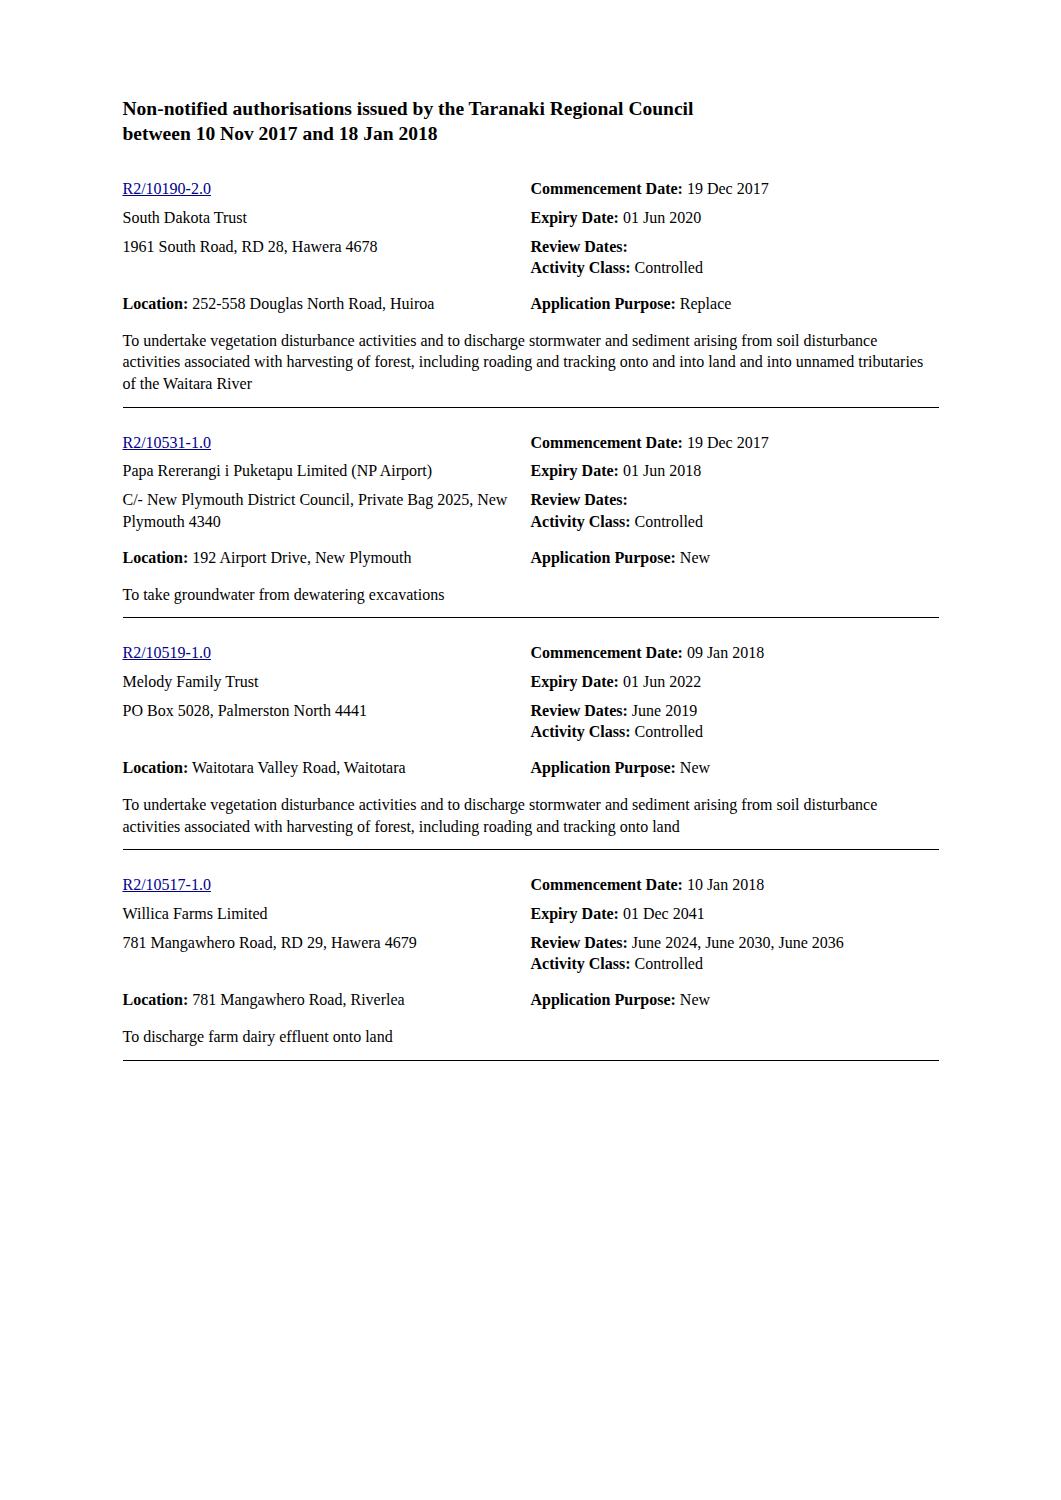Non-notified authorisations issued by the Taranaki Regional Council
between 10 Nov 2017 and 18 Jan 2018
| R2/10190-2.0 | Commencement Date: 19 Dec 2017 |
| South Dakota Trust | Expiry Date: 01 Jun 2020 |
| 1961 South Road, RD 28, Hawera 4678 | Review Dates: Activity Class: Controlled |
| Location: 252-558 Douglas North Road, Huiroa | Application Purpose: Replace |
To undertake vegetation disturbance activities and to discharge stormwater and sediment arising from soil disturbance activities associated with harvesting of forest, including roading and tracking onto and into land and into unnamed tributaries of the Waitara River
| R2/10531-1.0 | Commencement Date: 19 Dec 2017 |
| Papa Rererangi i Puketapu Limited (NP Airport) | Expiry Date: 01 Jun 2018 |
| C/- New Plymouth District Council, Private Bag 2025, New Plymouth 4340 | Review Dates: Activity Class: Controlled |
| Location: 192 Airport Drive, New Plymouth | Application Purpose: New |
To take groundwater from dewatering excavations
| R2/10519-1.0 | Commencement Date: 09 Jan 2018 |
| Melody Family Trust | Expiry Date: 01 Jun 2022 |
| PO Box 5028, Palmerston North 4441 | Review Dates: June 2019 Activity Class: Controlled |
| Location: Waitotara Valley Road, Waitotara | Application Purpose: New |
To undertake vegetation disturbance activities and to discharge stormwater and sediment arising from soil disturbance activities associated with harvesting of forest, including roading and tracking onto land
| R2/10517-1.0 | Commencement Date: 10 Jan 2018 |
| Willica Farms Limited | Expiry Date: 01 Dec 2041 |
| 781 Mangawhero Road, RD 29, Hawera 4679 | Review Dates: June 2024, June 2030, June 2036 Activity Class: Controlled |
| Location: 781 Mangawhero Road, Riverlea | Application Purpose: New |
To discharge farm dairy effluent onto land